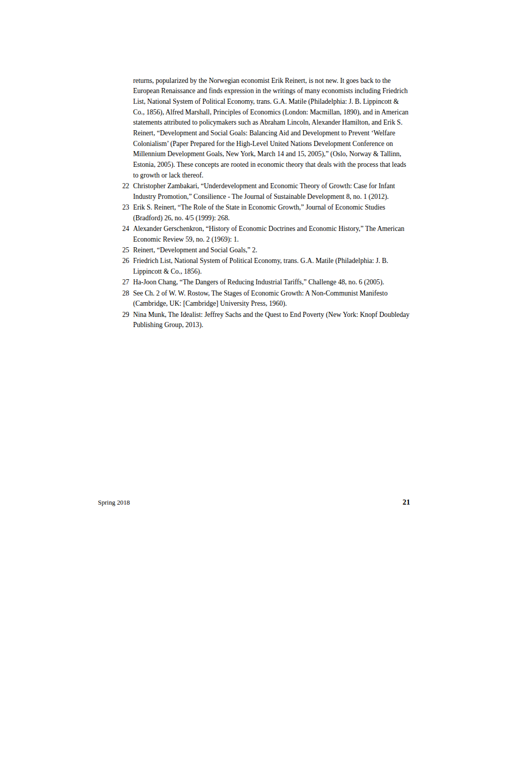returns, popularized by the Norwegian economist Erik Reinert, is not new. It goes back to the European Renaissance and finds expression in the writings of many economists including Friedrich List, National System of Political Economy, trans. G.A. Matile (Philadelphia: J. B. Lippincott & Co., 1856), Alfred Marshall, Principles of Economics (London: Macmillan, 1890), and in American statements attributed to policymakers such as Abraham Lincoln, Alexander Hamilton, and Erik S. Reinert, “Development and Social Goals: Balancing Aid and Development to Prevent ‘Welfare Colonialism’ (Paper Prepared for the High-Level United Nations Development Conference on Millennium Development Goals, New York, March 14 and 15, 2005),” (Oslo, Norway & Tallinn, Estonia, 2005). These concepts are rooted in economic theory that deals with the process that leads to growth or lack thereof.
22 Christopher Zambakari, “Underdevelopment and Economic Theory of Growth: Case for Infant Industry Promotion,” Consilience - The Journal of Sustainable Development 8, no. 1 (2012).
23 Erik S. Reinert, “The Role of the State in Economic Growth,” Journal of Economic Studies (Bradford) 26, no. 4/5 (1999): 268.
24 Alexander Gerschenkron, “History of Economic Doctrines and Economic History,” The American Economic Review 59, no. 2 (1969): 1.
25 Reinert, “Development and Social Goals,” 2.
26 Friedrich List, National System of Political Economy, trans. G.A. Matile (Philadelphia: J. B. Lippincott & Co., 1856).
27 Ha-Joon Chang, “The Dangers of Reducing Industrial Tariffs,” Challenge 48, no. 6 (2005).
28 See Ch. 2 of W. W. Rostow, The Stages of Economic Growth: A Non-Communist Manifesto (Cambridge, UK: [Cambridge] University Press, 1960).
29 Nina Munk, The Idealist: Jeffrey Sachs and the Quest to End Poverty (New York: Knopf Doubleday Publishing Group, 2013).
Spring 2018 21